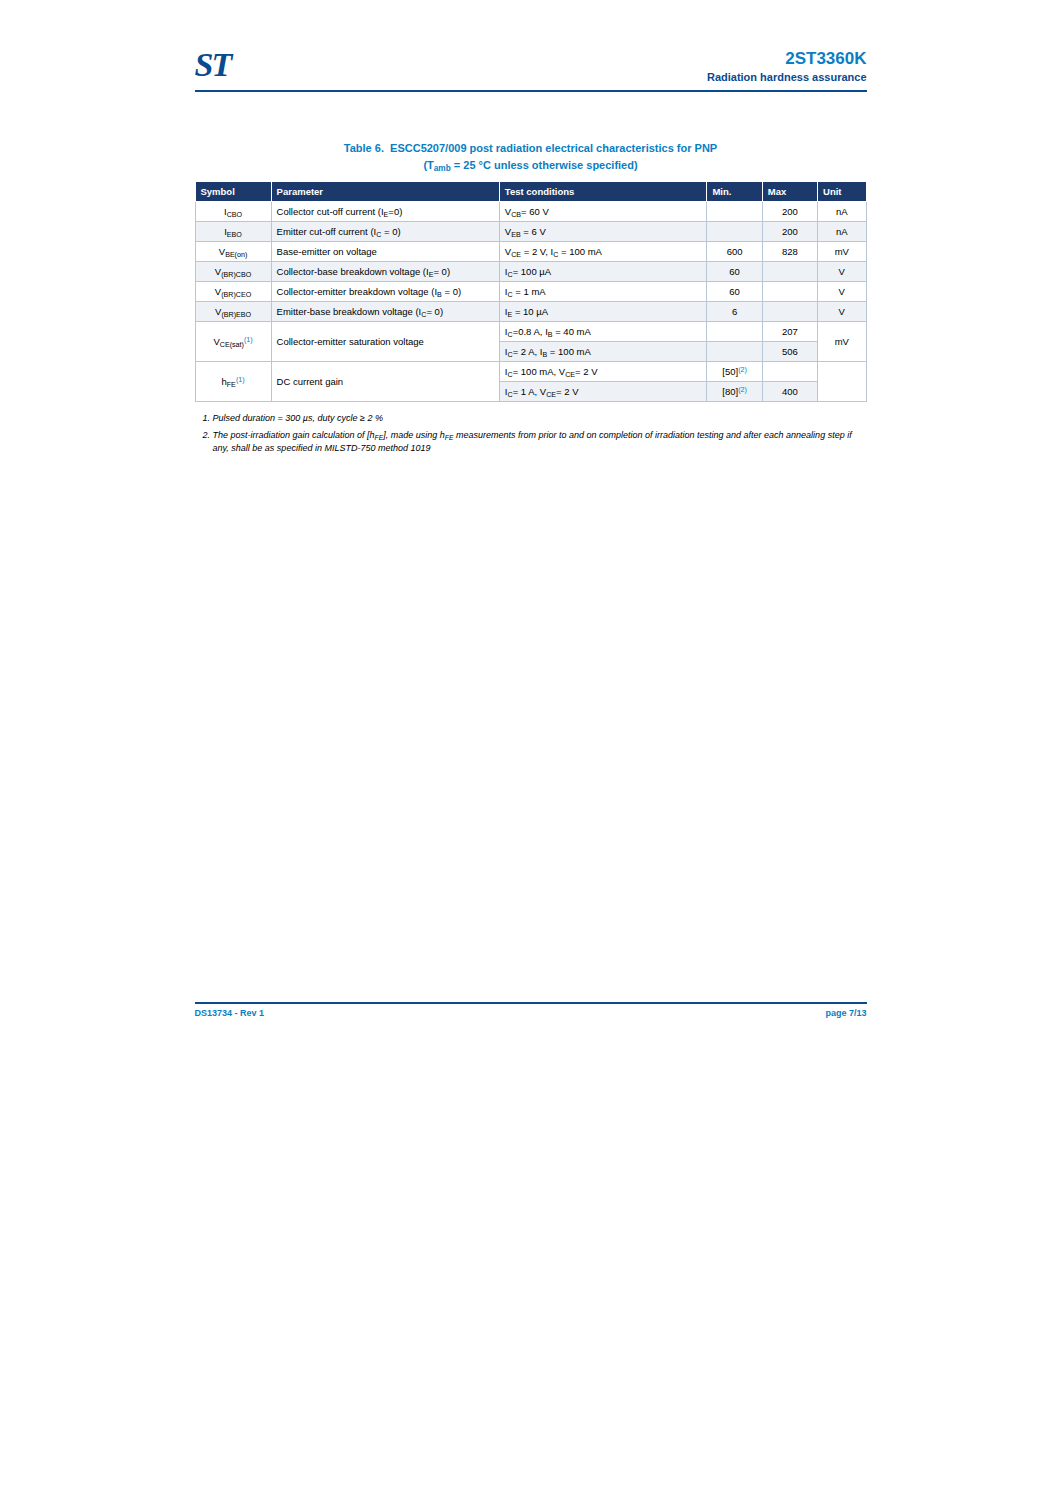ST
2ST3360K
Radiation hardness assurance
Table 6. ESCC5207/009 post radiation electrical characteristics for PNP
(Tamb = 25 °C unless otherwise specified)
| Symbol | Parameter | Test conditions | Min. | Max | Unit |
| --- | --- | --- | --- | --- | --- |
| I CBO | Collector cut-off current (I E =0) | V CB = 60 V | | 200 | nA |
| I EBO | Emitter cut-off current (I C = 0) | V EB = 6 V | | 200 | nA |
| V BE(on) | Base-emitter on voltage | V CE = 2 V, I C = 100 mA | 600 | 828 | mV |
| V (BR)CBO | Collector-base breakdown voltage (I E = 0) | I C = 100 µA | 60 | | V |
| V (BR)CEO | Collector-emitter breakdown voltage (I B = 0) | I C = 1 mA | 60 | | V |
| V (BR)EBO | Emitter-base breakdown voltage (I C = 0) | I E = 10 µA | 6 | | V |
| V CE(sat) (1) | Collector-emitter saturation voltage | I C =0.8 A, I B = 40 mA | | 207 | mV |
| I C = 2 A, I B = 100 mA | | 506 |
| h FE (1) | DC current gain | I C = 100 mA, V CE = 2 V | [50] (2) | | |
| I C = 1 A, V CE = 2 V | [80] (2) | 400 |
Pulsed duration = 300 µs, duty cycle ≥ 2 %
The post-irradiation gain calculation of [hFE], made using hFE measurements from prior to and on completion of irradiation testing and after each annealing step if any, shall be as specified in MILSTD-750 method 1019
DS13734 - Rev 1
page 7/13